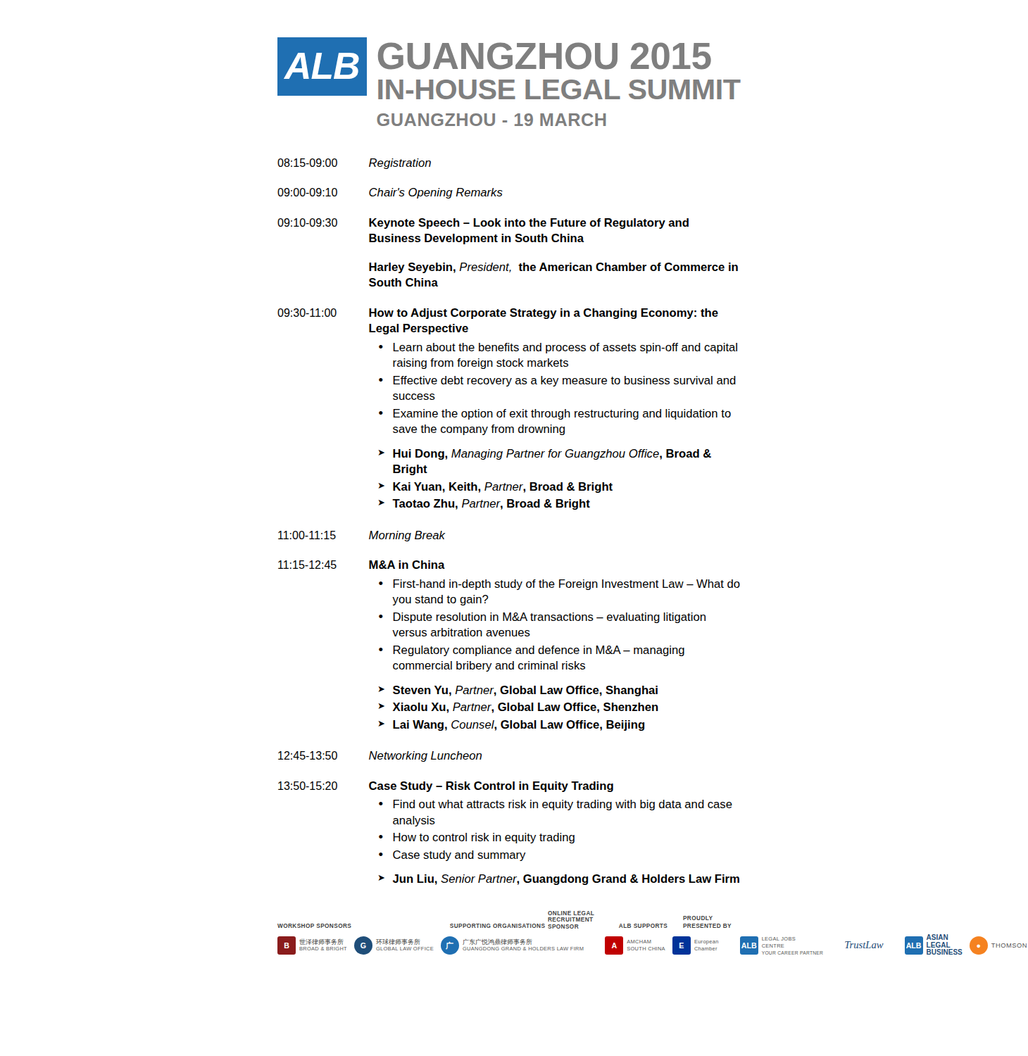ALB
GUANGZHOU 2015
IN-HOUSE LEGAL SUMMIT
GUANGZHOU - 19 MARCH
08:15-09:00
Registration
09:00-09:10
Chair's Opening Remarks
09:10-09:30
Keynote Speech – Look into the Future of Regulatory and Business Development in South China
Harley Seyebin, President, the American Chamber of Commerce in South China
09:30-11:00
How to Adjust Corporate Strategy in a Changing Economy: the Legal Perspective
Learn about the benefits and process of assets spin-off and capital raising from foreign stock markets
Effective debt recovery as a key measure to business survival and success
Examine the option of exit through restructuring and liquidation to save the company from drowning
Hui Dong, Managing Partner for Guangzhou Office, Broad & Bright
Kai Yuan, Keith, Partner, Broad & Bright
Taotao Zhu, Partner, Broad & Bright
11:00-11:15
Morning Break
11:15-12:45
M&A in China
First-hand in-depth study of the Foreign Investment Law – What do you stand to gain?
Dispute resolution in M&A transactions – evaluating litigation versus arbitration avenues
Regulatory compliance and defence in M&A – managing commercial bribery and criminal risks
Steven Yu, Partner, Global Law Office, Shanghai
Xiaolu Xu, Partner, Global Law Office, Shenzhen
Lai Wang, Counsel, Global Law Office, Beijing
12:45-13:50
Networking Luncheon
13:50-15:20
Case Study – Risk Control in Equity Trading
Find out what attracts risk in equity trading with big data and case analysis
How to control risk in equity trading
Case study and summary
Jun Liu, Senior Partner, Guangdong Grand & Holders Law Firm
WORKSHOP SPONSORS SUPPORTING ORGANISATIONS ONLINE LEGAL
RECRUITMENT SPONSOR ALB SUPPORTS PROUDLY PRESENTED BY
B
世泽律师事务所 BROAD & BRIGHT
G
环球律师事务所 GLOBAL LAW OFFICE
广
广东广悦鸿鼎律师事务所 GUANGDONG GRAND & HOLDERS LAW FIRM
A
AMCHAM SOUTH CHINA
E
European Chamber
ALB
LEGAL JOBS CENTRE YOUR CAREER PARTNER
TrustLaw
ALB
ASIAN LEGAL BUSINESS
●
THOMSON REUTERS